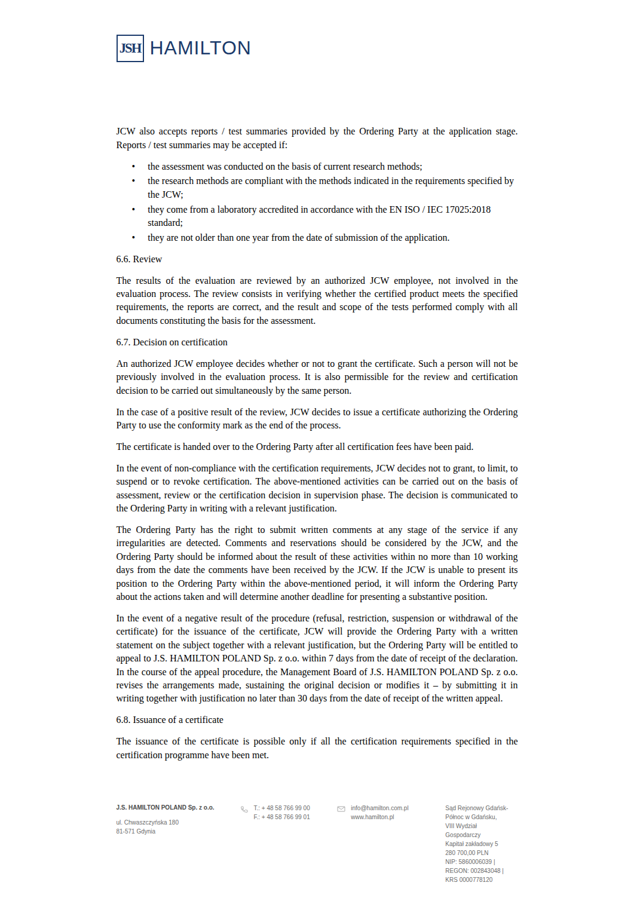JSH
HAMILTON
JCW also accepts reports / test summaries provided by the Ordering Party at the application stage. Reports / test summaries may be accepted if:
the assessment was conducted on the basis of current research methods;
the research methods are compliant with the methods indicated in the requirements specified by the JCW;
they come from a laboratory accredited in accordance with the EN ISO / IEC 17025:2018 standard;
they are not older than one year from the date of submission of the application.
6.6. Review
The results of the evaluation are reviewed by an authorized JCW employee, not involved in the evaluation process. The review consists in verifying whether the certified product meets the specified requirements, the reports are correct, and the result and scope of the tests performed comply with all documents constituting the basis for the assessment.
6.7. Decision on certification
An authorized JCW employee decides whether or not to grant the certificate. Such a person will not be previously involved in the evaluation process. It is also permissible for the review and certification decision to be carried out simultaneously by the same person.
In the case of a positive result of the review, JCW decides to issue a certificate authorizing the Ordering Party to use the conformity mark as the end of the process.
The certificate is handed over to the Ordering Party after all certification fees have been paid.
In the event of non-compliance with the certification requirements, JCW decides not to grant, to limit, to suspend or to revoke certification. The above-mentioned activities can be carried out on the basis of assessment, review or the certification decision in supervision phase. The decision is communicated to the Ordering Party in writing with a relevant justification.
The Ordering Party has the right to submit written comments at any stage of the service if any irregularities are detected. Comments and reservations should be considered by the JCW, and the Ordering Party should be informed about the result of these activities within no more than 10 working days from the date the comments have been received by the JCW. If the JCW is unable to present its position to the Ordering Party within the above-mentioned period, it will inform the Ordering Party about the actions taken and will determine another deadline for presenting a substantive position.
In the event of a negative result of the procedure (refusal, restriction, suspension or withdrawal of the certificate) for the issuance of the certificate, JCW will provide the Ordering Party with a written statement on the subject together with a relevant justification, but the Ordering Party will be entitled to appeal to J.S. HAMILTON POLAND Sp. z o.o. within 7 days from the date of receipt of the declaration. In the course of the appeal procedure, the Management Board of J.S. HAMILTON POLAND Sp. z o.o. revises the arrangements made, sustaining the original decision or modifies it – by submitting it in writing together with justification no later than 30 days from the date of receipt of the written appeal.
6.8. Issuance of a certificate
The issuance of the certificate is possible only if all the certification requirements specified in the certification programme have been met.
J.S. HAMILTON POLAND Sp. z o.o.
ul. Chwaszczyńska 180
81-571 Gdynia
T.: + 48 58 766 99 00
F.: + 48 58 766 99 01
info@hamilton.com.pl
www.hamilton.pl
Sąd Rejonowy Gdańsk-Północ w Gdańsku,
VIII Wydział Gospodarczy
Kapitał zakładowy 5 280 700,00 PLN
NIP: 5860006039 | REGON: 002843048 | KRS 0000778120